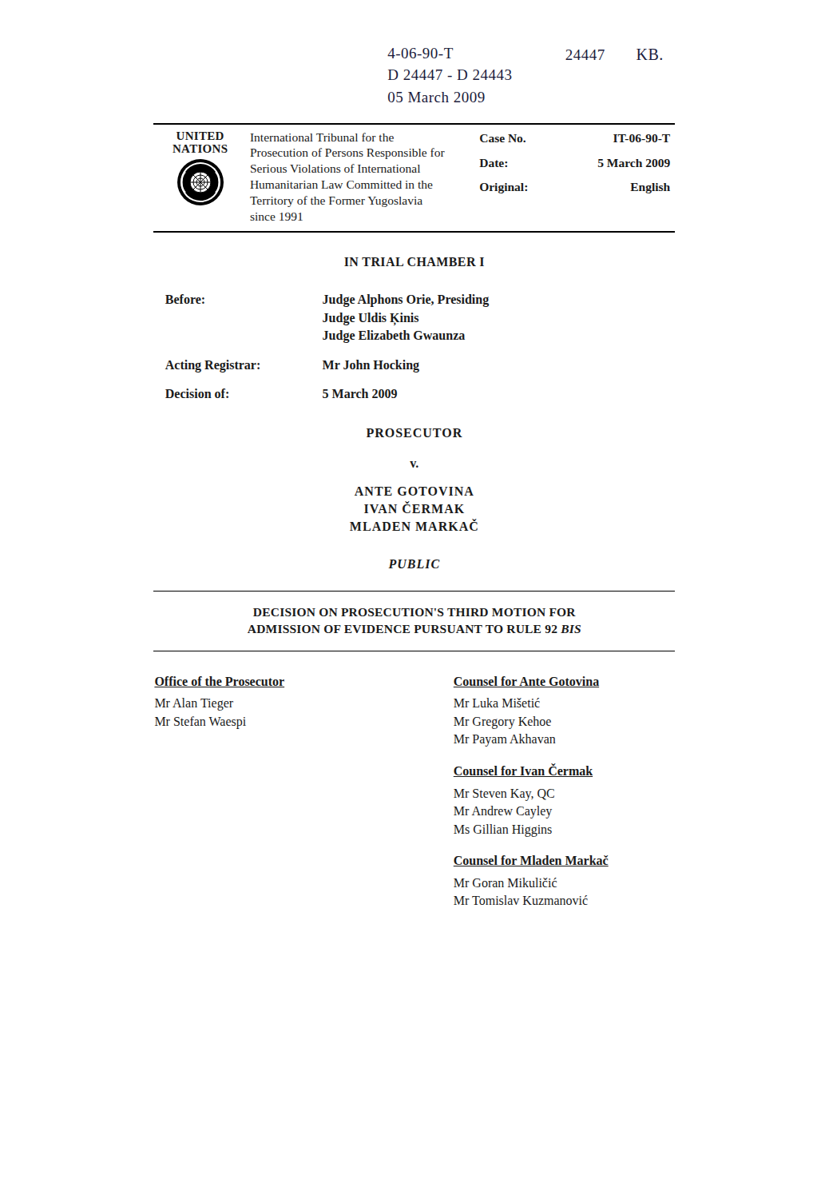4-06-90-T
D 24447 - D 24443
05 March 2009
24447 KB.
| UNITED NATIONS | International Tribunal for the Prosecution of Persons Responsible for Serious Violations of International Humanitarian Law Committed in the Territory of the Former Yugoslavia since 1991 | / Case No. / IT-06-90-T / / Date: / 5 March 2009 / / Original: / English / |
IN TRIAL CHAMBER I
| Before: | Judge Alphons Orie, Presiding Judge Uldis Ķinis Judge Elizabeth Gwaunza |
| Acting Registrar: | Mr John Hocking |
| Decision of: | 5 March 2009 |
PROSECUTOR
v.
ANTE GOTOVINA
IVAN ČERMAK
MLADEN MARKAČ
PUBLIC
DECISION ON PROSECUTION'S THIRD MOTION FOR
ADMISSION OF EVIDENCE PURSUANT TO RULE 92 BIS
| Office of the Prosecutor Mr Alan Tieger Mr Stefan Waespi | Counsel for Ante Gotovina Mr Luka Mišetić Mr Gregory Kehoe Mr Payam Akhavan Counsel for Ivan Čermak Mr Steven Kay, QC Mr Andrew Cayley Ms Gillian Higgins Counsel for Mladen Markač Mr Goran Mikuličić Mr Tomislav Kuzmanović |